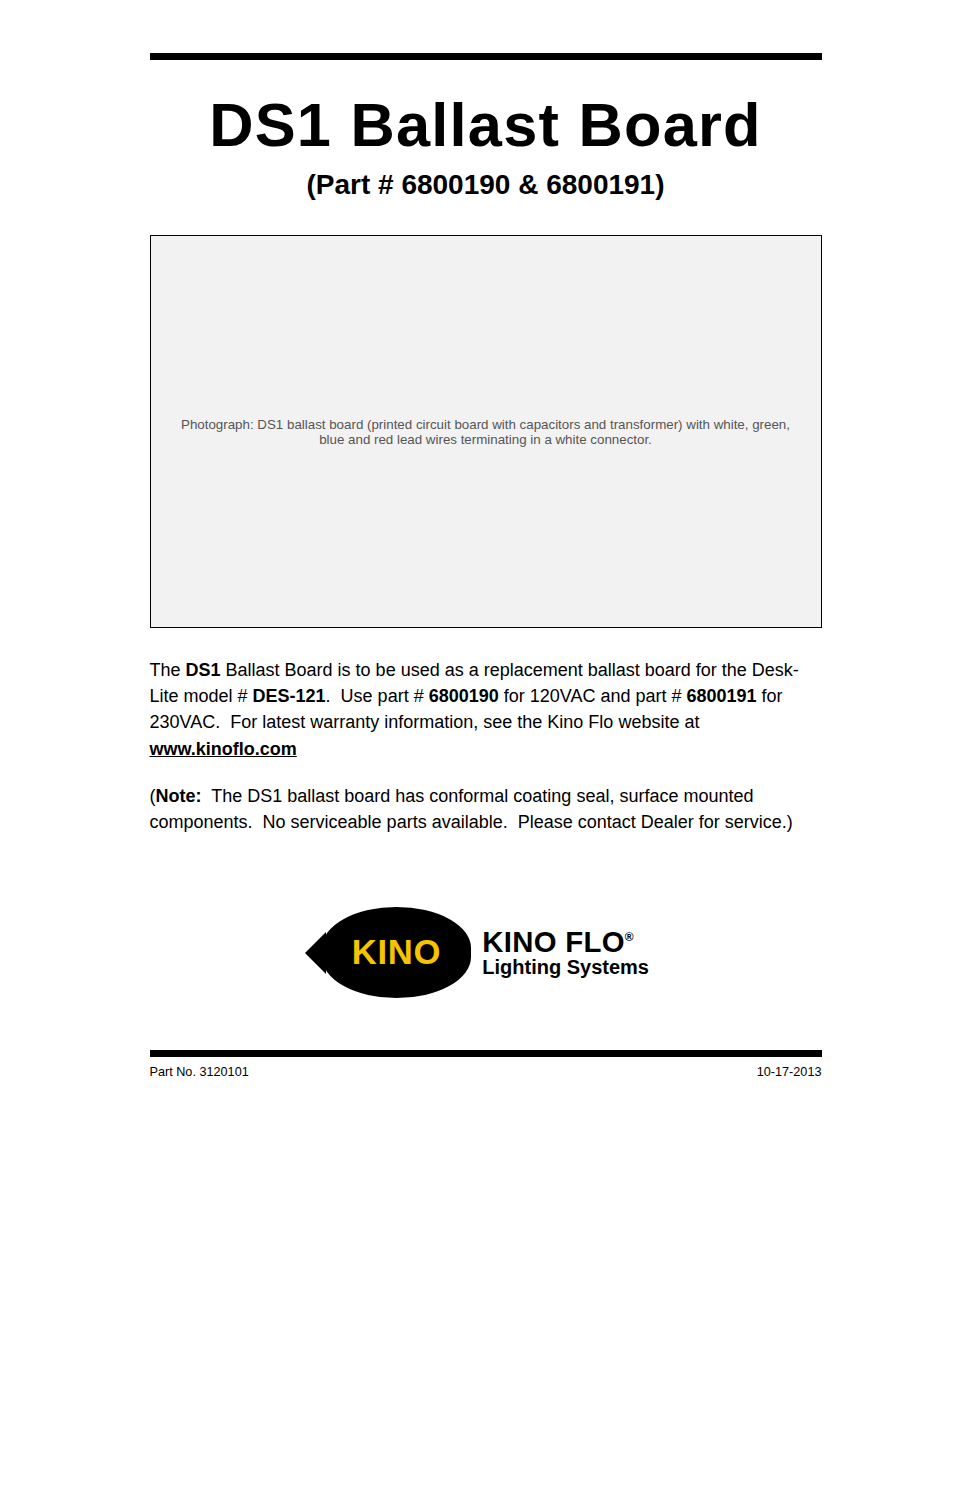DS1 Ballast Board
(Part # 6800190 & 6800191)
Photograph: DS1 ballast board (printed circuit board with capacitors and transformer) with white, green, blue and red lead wires terminating in a white connector.
The DS1 Ballast Board is to be used as a replacement ballast board for the Desk-Lite model # DES-121. Use part # 6800190 for 120VAC and part # 6800191 for 230VAC. For latest warranty information, see the Kino Flo website at www.kinoflo.com
(Note: The DS1 ballast board has conformal coating seal, surface mounted components. No serviceable parts available. Please contact Dealer for service.)
KINO
KINO FLO®
Lighting Systems
Part No. 3120101 10-17-2013